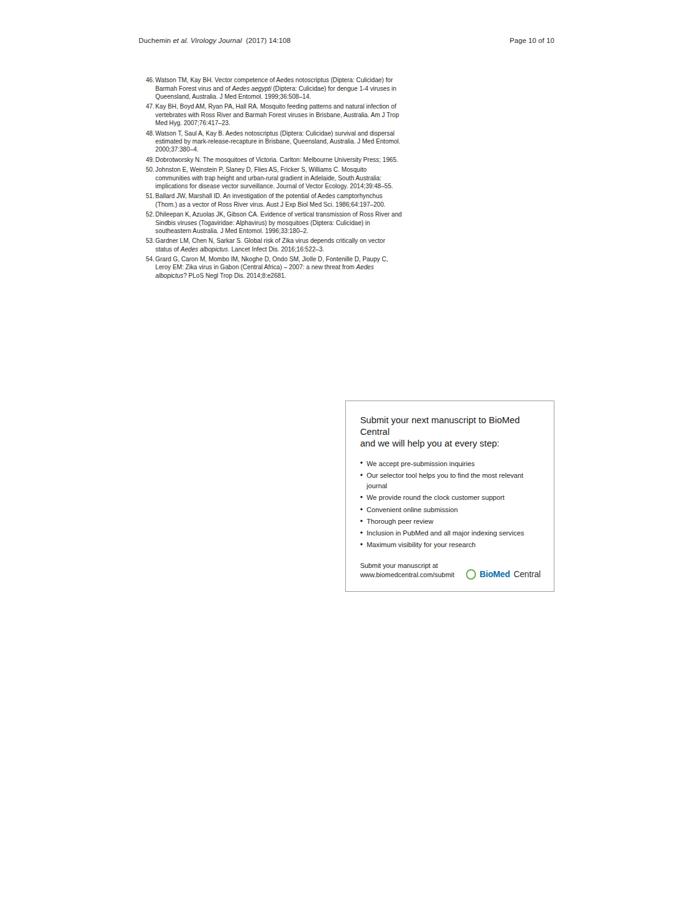Duchemin et al. Virology Journal (2017) 14:108
Page 10 of 10
46. Watson TM, Kay BH. Vector competence of Aedes notoscriptus (Diptera: Culicidae) for Barmah Forest virus and of Aedes aegypti (Diptera: Culicidae) for dengue 1-4 viruses in Queensland, Australia. J Med Entomol. 1999;36:508–14.
47. Kay BH, Boyd AM, Ryan PA, Hall RA. Mosquito feeding patterns and natural infection of vertebrates with Ross River and Barmah Forest viruses in Brisbane, Australia. Am J Trop Med Hyg. 2007;76:417–23.
48. Watson T, Saul A, Kay B. Aedes notoscriptus (Diptera: Culicidae) survival and dispersal estimated by mark-release-recapture in Brisbane, Queensland, Australia. J Med Entomol. 2000;37:380–4.
49. Dobrotworsky N. The mosquitoes of Victoria. Carlton: Melbourne University Press; 1965.
50. Johnston E, Weinstein P, Slaney D, Flies AS, Fricker S, Williams C. Mosquito communities with trap height and urban-rural gradient in Adelaide, South Australia: implications for disease vector surveillance. Journal of Vector Ecology. 2014;39:48–55.
51. Ballard JW, Marshall ID. An investigation of the potential of Aedes camptorhynchus (Thom.) as a vector of Ross River virus. Aust J Exp Biol Med Sci. 1986;64:197–200.
52. Dhileepan K, Azuolas JK, Gibson CA. Evidence of vertical transmission of Ross River and Sindbis viruses (Togaviridae: Alphavirus) by mosquitoes (Diptera: Culicidae) in southeastern Australia. J Med Entomol. 1996;33:180–2.
53. Gardner LM, Chen N, Sarkar S. Global risk of Zika virus depends critically on vector status of Aedes albopictus. Lancet Infect Dis. 2016;16:522–3.
54. Grard G, Caron M, Mombo IM, Nkoghe D, Ondo SM, Jiolle D, Fontenille D, Paupy C, Leroy EM: Zika virus in Gabon (Central Africa) – 2007: a new threat from Aedes albopictus? PLoS Negl Trop Dis. 2014;8:e2681.
Submit your next manuscript to BioMed Central
and we will help you at every step:
We accept pre-submission inquiries
Our selector tool helps you to find the most relevant journal
We provide round the clock customer support
Convenient online submission
Thorough peer review
Inclusion in PubMed and all major indexing services
Maximum visibility for your research
Submit your manuscript at
www.biomedcentral.com/submit
BioMed Central